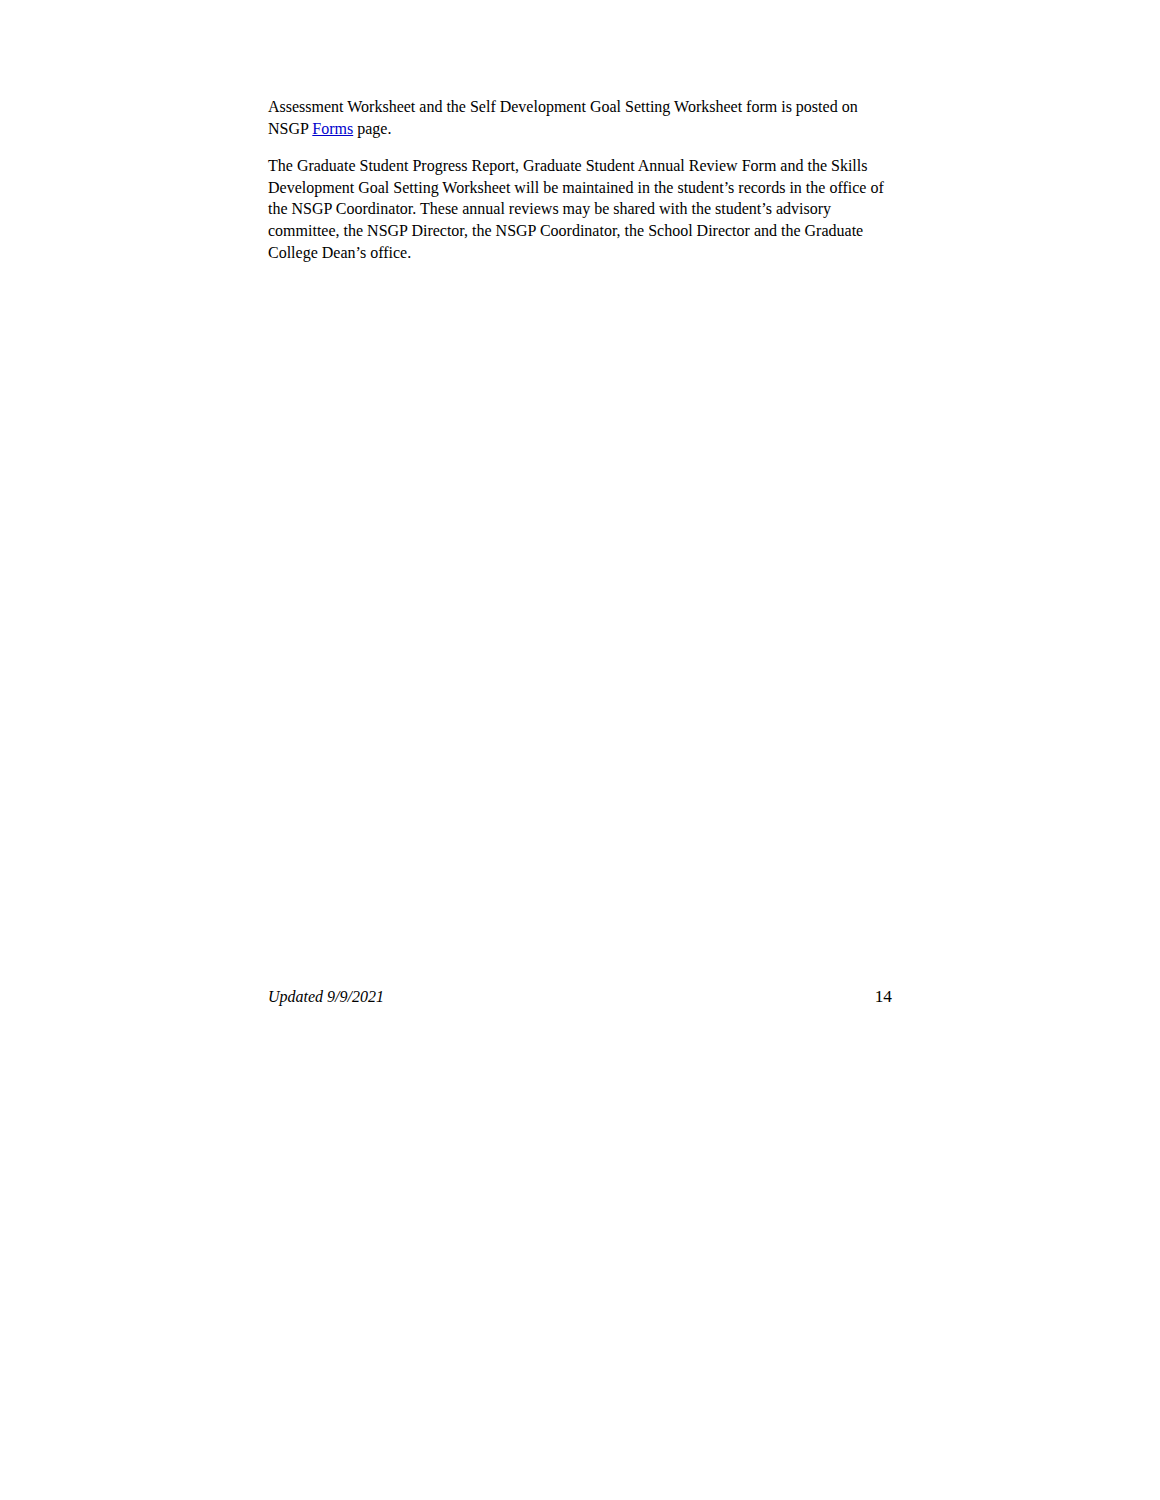Assessment Worksheet and the Self Development Goal Setting Worksheet form is posted on NSGP Forms page.
The Graduate Student Progress Report, Graduate Student Annual Review Form and the Skills Development Goal Setting Worksheet will be maintained in the student’s records in the office of the NSGP Coordinator. These annual reviews may be shared with the student’s advisory committee, the NSGP Director, the NSGP Coordinator, the School Director and the Graduate College Dean’s office.
Updated 9/9/2021 14